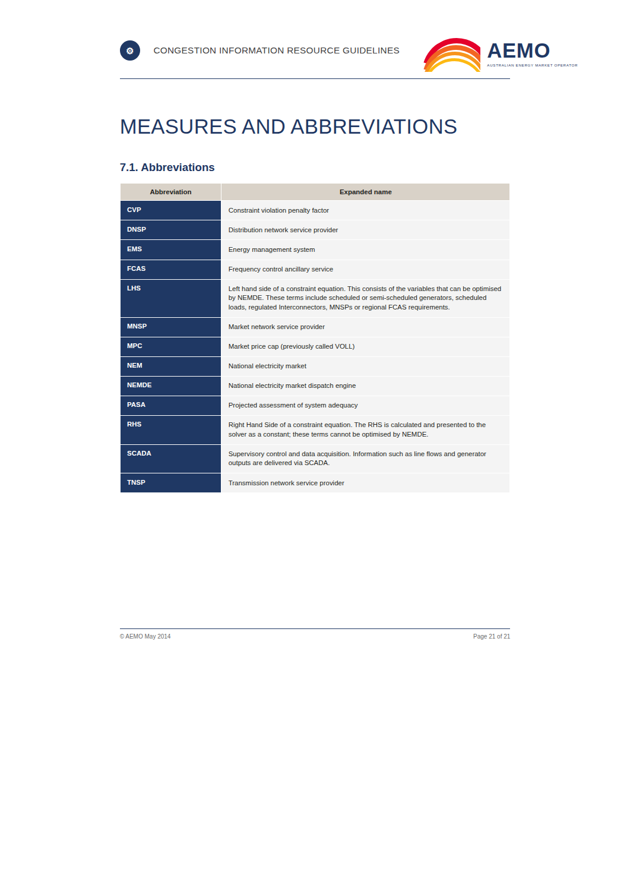⚙
Congestion Information Resource Guidelines
AEMO
Australian Energy Market Operator
MEASURES AND ABBREVIATIONS
7.1. Abbreviations
| Abbreviation | Expanded name |
| --- | --- |
| CVP | Constraint violation penalty factor |
| DNSP | Distribution network service provider |
| EMS | Energy management system |
| FCAS | Frequency control ancillary service |
| LHS | Left hand side of a constraint equation. This consists of the variables that can be optimised by NEMDE. These terms include scheduled or semi-scheduled generators, scheduled loads, regulated Interconnectors, MNSPs or regional FCAS requirements. |
| MNSP | Market network service provider |
| MPC | Market price cap (previously called VOLL) |
| NEM | National electricity market |
| NEMDE | National electricity market dispatch engine |
| PASA | Projected assessment of system adequacy |
| RHS | Right Hand Side of a constraint equation. The RHS is calculated and presented to the solver as a constant; these terms cannot be optimised by NEMDE. |
| SCADA | Supervisory control and data acquisition. Information such as line flows and generator outputs are delivered via SCADA. |
| TNSP | Transmission network service provider |
© AEMO May 2014
Page 21 of 21